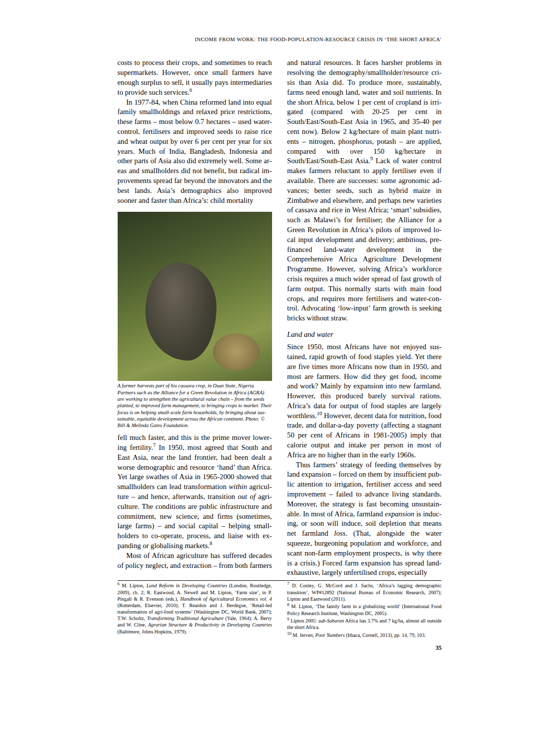Income from work: the food-population-resource crisis in ‘the short Africa’
costs to process their crops, and sometimes to reach supermarkets. However, once small farmers have enough surplus to sell, it usually pays intermediaries to provide such services.6
In 1977-84, when China reformed land into equal family smallholdings and relaxed price restrictions, these farms – most below 0.7 hectares – used water-control, fertilisers and improved seeds to raise rice and wheat output by over 6 per cent per year for six years. Much of India, Bangladesh, Indonesia and other parts of Asia also did extremely well. Some areas and smallholders did not benefit, but radical improvements spread far beyond the innovators and the best lands. Asia’s demographics also improved sooner and faster than Africa’s: child mortality
A farmer harvests part of his cassava crop, in Osun State, Nigeria. Partners such as the Alliance for a Green Revolution in Africa (AGRA) are working to strengthen the agricultural value chain – from the seeds planted, to improved farm management, to bringing crops to market. Their focus is on helping small-scale farm households, by bringing about sustainable, equitable development across the African continent. Photo: © Bill & Melinda Gates Foundation.
fell much faster, and this is the prime mover lowering fertility.7 In 1950, most agreed that South and East Asia, near the land frontier, had been dealt a worse demographic and resource ‘hand’ than Africa. Yet large swathes of Asia in 1965-2000 showed that smallholders can lead transformation within agriculture – and hence, afterwards, transition out of agriculture. The conditions are public infrastructure and commitment, new science, and firms (sometimes, large farms) – and social capital – helping smallholders to co-operate, process, and liaise with expanding or globalising markets.8
Most of African agriculture has suffered decades of policy neglect, and extraction – from both farmers and natural resources. It faces harsher problems in resolving the demography/smallholder/resource crisis than Asia did. To produce more, sustainably, farms need enough land, water and soil nutrients. In the short Africa, below 1 per cent of cropland is irrigated (compared with 20-25 per cent in South/East/South-East Asia in 1965, and 35-40 per cent now). Below 2 kg/hectare of main plant nutrients – nitrogen, phosphorus, potash – are applied, compared with over 150 kg/hectare in South/East/South-East Asia.9 Lack of water control makes farmers reluctant to apply fertiliser even if available. There are successes: some agronomic advances; better seeds, such as hybrid maize in Zimbabwe and elsewhere, and perhaps new varieties of cassava and rice in West Africa; ‘smart’ subsidies, such as Malawi’s for fertiliser; the Alliance for a Green Revolution in Africa’s pilots of improved local input development and delivery; ambitious, pre-financed land-water development in the Comprehensive Africa Agriculture Development Programme. However, solving Africa’s workforce crisis requires a much wider spread of fast growth of farm output. This normally starts with main food crops, and requires more fertilisers and water-control. Advocating ‘low-input’ farm growth is seeking bricks without straw.
Land and water
Since 1950, most Africans have not enjoyed sustained, rapid growth of food staples yield. Yet there are five times more Africans now than in 1950, and most are farmers. How did they get food, income and work? Mainly by expansion into new farmland. However, this produced barely survival rations. Africa’s data for output of food staples are largely worthless.10 However, decent data for nutrition, food trade, and dollar-a-day poverty (affecting a stagnant 50 per cent of Africans in 1981-2005) imply that calorie output and intake per person in most of Africa are no higher than in the early 1960s.
Thus farmers’ strategy of feeding themselves by land expansion – forced on them by insufficient public attention to irrigation, fertiliser access and seed improvement – failed to advance living standards. Moreover, the strategy is fast becoming unsustainable. In most of Africa, farmland expansion is inducing, or soon will induce, soil depletion that means net farmland loss. (That, alongside the water squeeze, burgeoning population and workforce, and scant non-farm employment prospects, is why there is a crisis.) Forced farm expansion has spread land-exhaustive, largely unfertilised crops, especially
6 M. Lipton, Land Reform in Developing Countries (London, Routledge, 2009), ch. 2; R. Eastwood, A. Newell and M. Lipton, ‘Farm size’, in P. Pingali & R. Evenson (eds.), Handbook of Agricultural Economics vol. 4 (Rotterdam, Elsevier, 2010); T. Reardon and J. Berdegue, ‘Retail-led transformation of agri-food systems’ (Washington DC, World Bank, 2007); T.W. Schultz, Transforming Traditional Agriculture (Yale, 1964); A. Berry and W. Cline, Agrarian Structure & Productivity in Developing Countries (Baltimore, Johns Hopkins, 1979).
7 D. Conley, G. McCord and J. Sachs, ‘Africa’s lagging demographic transition’, WP#12892 (National Bureau of Economic Research, 2007); Lipton and Eastwood (2011).
8 M. Lipton, ‘The family farm in a globalizing world’ (International Food Policy Research Institute, Washington DC, 2005).
9 Lipton 2005: sub-Saharan Africa has 3.7% and 7 kg/ha, almost all outside the short Africa.
10 M. Jerven, Poor Numbers (Ithaca, Cornell, 2013), pp. 14, 79, 103.
35